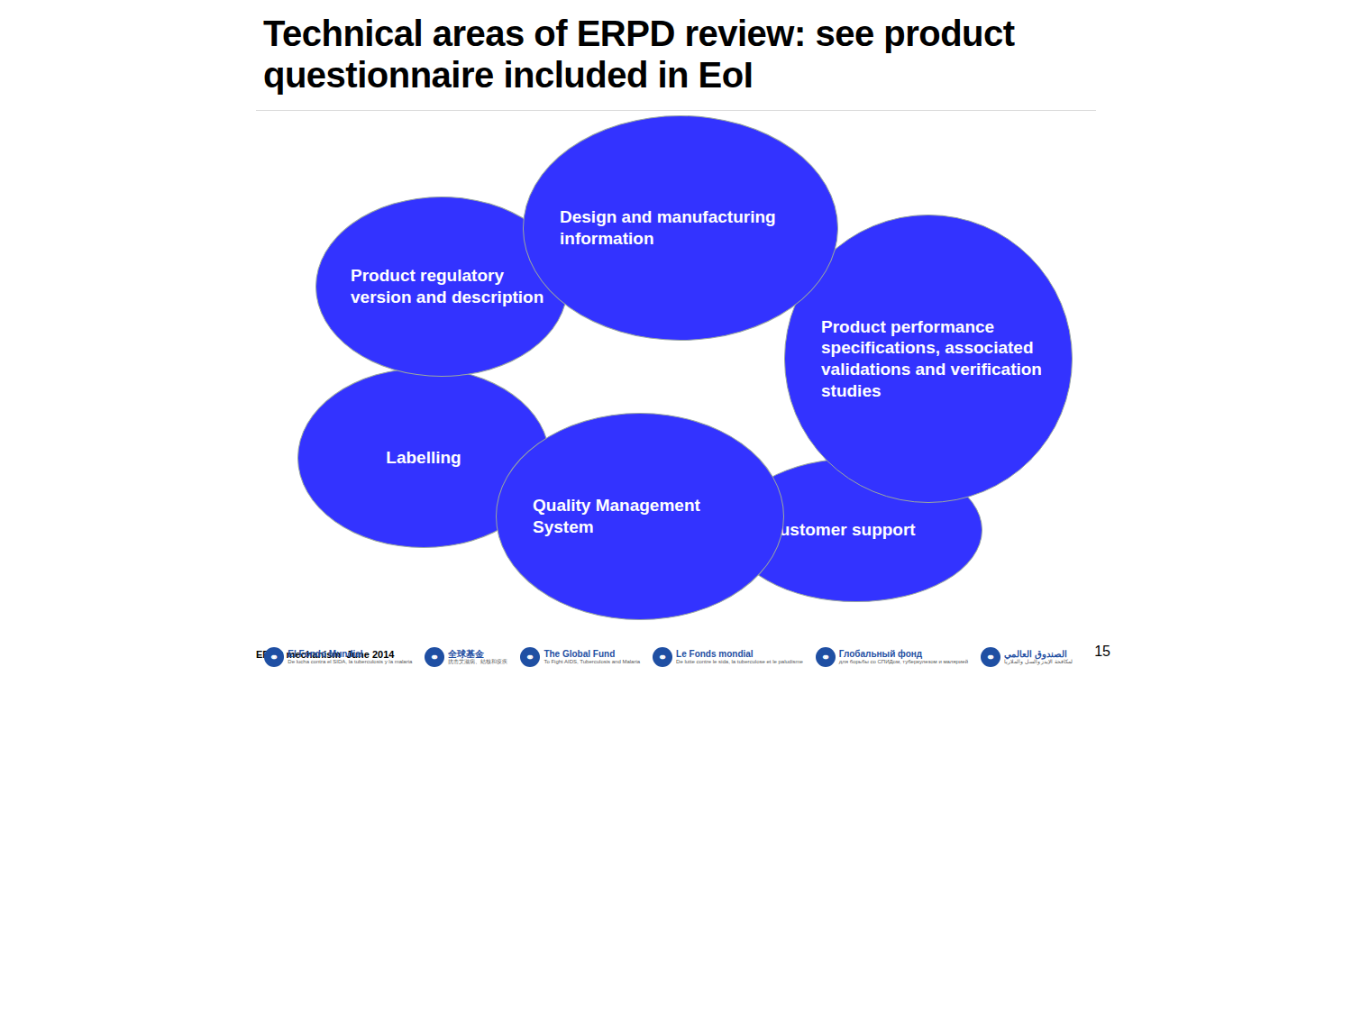Technical areas of ERPD review: see product questionnaire included in EoI
Design and manufacturing information
Product regulatory version and description
Product performance specifications, associated validations and verification studies
Labelling
Quality Management System
Customer support
ERPD mechanism June 2014
⚭El Fondo Mundial De lucha contra el SIDA, la tuberculosis y la malaria
⚭全球基金 抗击艾滋病、結核和疫疾
⚭The Global Fund To Fight AIDS, Tuberculosis and Malaria
⚭Le Fonds mondial De lutte contre le sida, la tuberculose et le paludisme
⚭Глобальный фонд для борьбы со СПИДом, туберкулезом и малярией
⚭الصندوق العالمي لمكافحة الإيدز والسل والملاريا
15